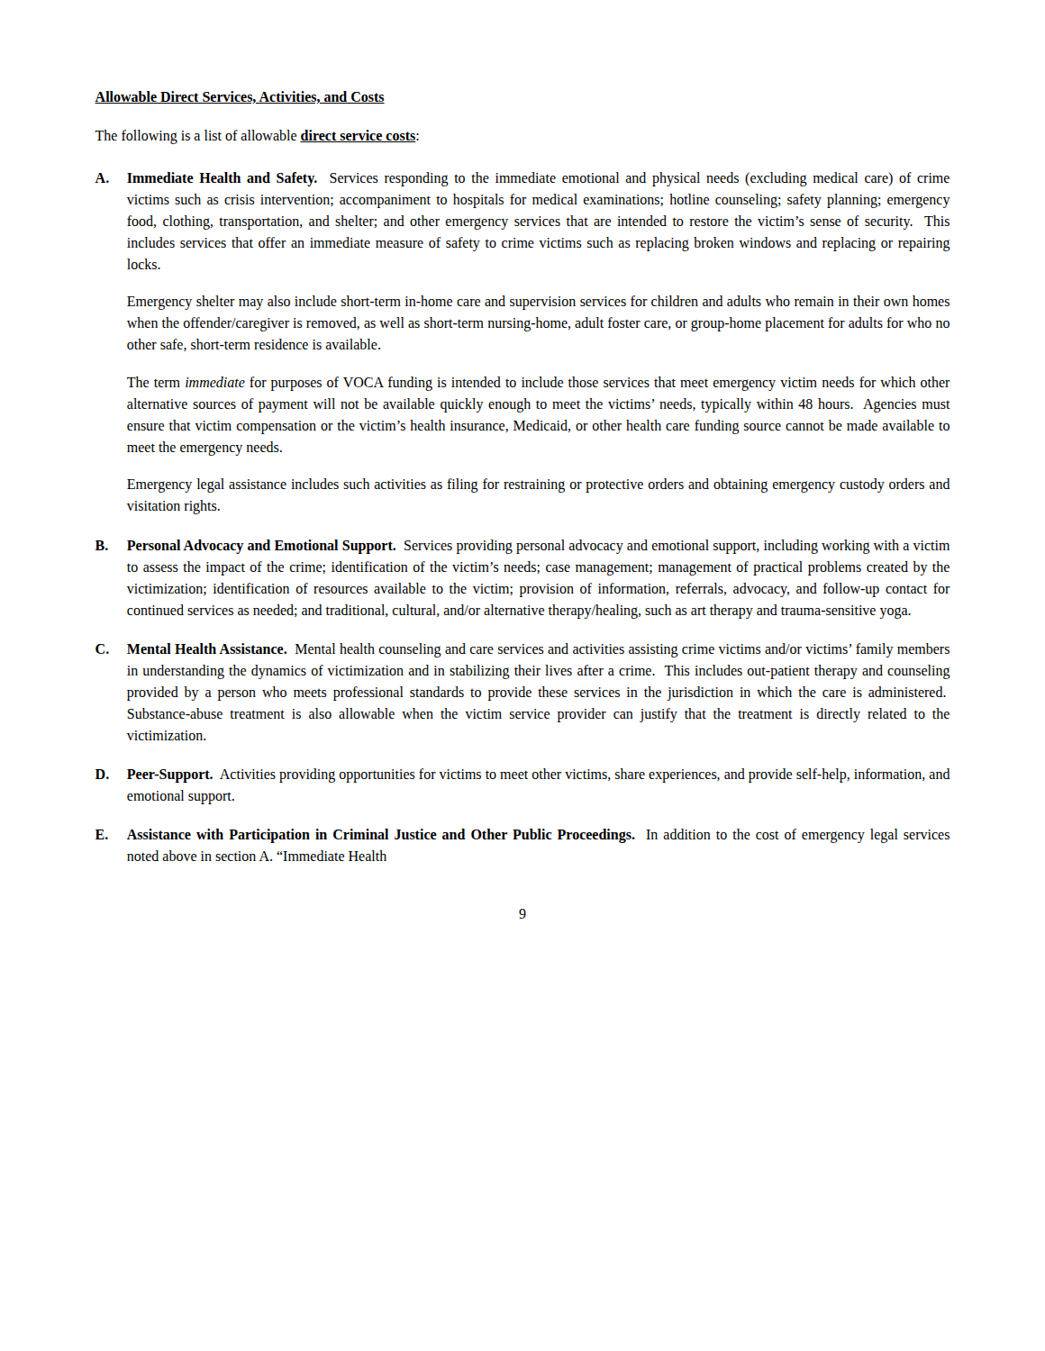Allowable Direct Services, Activities, and Costs
The following is a list of allowable direct service costs:
A.
Immediate Health and Safety. Services responding to the immediate emotional and physical needs (excluding medical care) of crime victims such as crisis intervention; accompaniment to hospitals for medical examinations; hotline counseling; safety planning; emergency food, clothing, transportation, and shelter; and other emergency services that are intended to restore the victim’s sense of security. This includes services that offer an immediate measure of safety to crime victims such as replacing broken windows and replacing or repairing locks.
Emergency shelter may also include short-term in-home care and supervision services for children and adults who remain in their own homes when the offender/caregiver is removed, as well as short-term nursing-home, adult foster care, or group-home placement for adults for who no other safe, short-term residence is available.
The term immediate for purposes of VOCA funding is intended to include those services that meet emergency victim needs for which other alternative sources of payment will not be available quickly enough to meet the victims’ needs, typically within 48 hours. Agencies must ensure that victim compensation or the victim’s health insurance, Medicaid, or other health care funding source cannot be made available to meet the emergency needs.
Emergency legal assistance includes such activities as filing for restraining or protective orders and obtaining emergency custody orders and visitation rights.
B.
Personal Advocacy and Emotional Support. Services providing personal advocacy and emotional support, including working with a victim to assess the impact of the crime; identification of the victim’s needs; case management; management of practical problems created by the victimization; identification of resources available to the victim; provision of information, referrals, advocacy, and follow-up contact for continued services as needed; and traditional, cultural, and/or alternative therapy/healing, such as art therapy and trauma-sensitive yoga.
C.
Mental Health Assistance. Mental health counseling and care services and activities assisting crime victims and/or victims’ family members in understanding the dynamics of victimization and in stabilizing their lives after a crime. This includes out-patient therapy and counseling provided by a person who meets professional standards to provide these services in the jurisdiction in which the care is administered. Substance-abuse treatment is also allowable when the victim service provider can justify that the treatment is directly related to the victimization.
D.
Peer-Support. Activities providing opportunities for victims to meet other victims, share experiences, and provide self-help, information, and emotional support.
E.
Assistance with Participation in Criminal Justice and Other Public Proceedings. In addition to the cost of emergency legal services noted above in section A. “Immediate Health
9